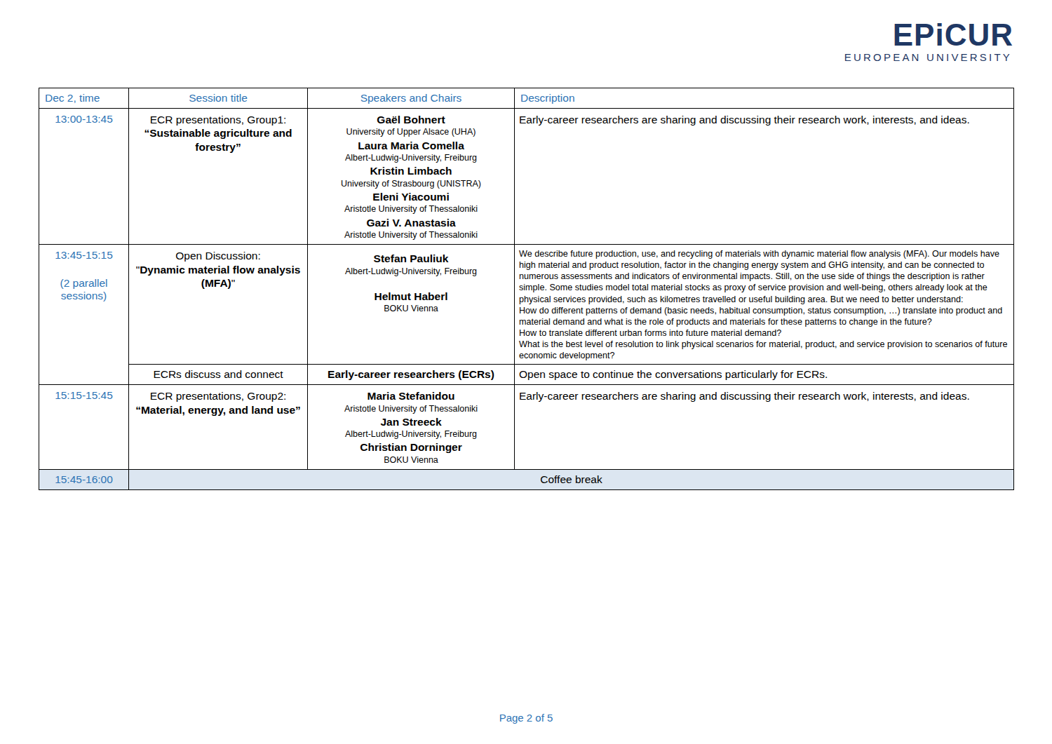EPi CUR
EUROPEAN UNIVERSITY
| Dec 2, time | Session title | Speakers and Chairs | Description |
| --- | --- | --- | --- |
| 13:00-13:45 | ECR presentations, Group1: “Sustainable agriculture and forestry” | Gaël Bohnert University of Upper Alsace (UHA) Laura Maria Comella Albert-Ludwig-University, Freiburg Kristin Limbach University of Strasbourg (UNISTRA) Eleni Yiacoumi Aristotle University of Thessaloniki Gazi V. Anastasia Aristotle University of Thessaloniki | Early-career researchers are sharing and discussing their research work, interests, and ideas. |
| 13:45-15:15 (2 parallel sessions) | Open Discussion: " Dynamic material flow analysis (MFA) " | Stefan Pauliuk Albert-Ludwig-University, Freiburg Helmut Haberl BOKU Vienna | We describe future production, use, and recycling of materials with dynamic material flow analysis (MFA). Our models have high material and product resolution, factor in the changing energy system and GHG intensity, and can be connected to numerous assessments and indicators of environmental impacts. Still, on the use side of things the description is rather simple. Some studies model total material stocks as proxy of service provision and well-being, others already look at the physical services provided, such as kilometres travelled or useful building area. But we need to better understand: How do different patterns of demand (basic needs, habitual consumption, status consumption, …) translate into product and material demand and what is the role of products and materials for these patterns to change in the future? How to translate different urban forms into future material demand? What is the best level of resolution to link physical scenarios for material, product, and service provision to scenarios of future economic development? |
| ECRs discuss and connect | Early-career researchers (ECRs) | Open space to continue the conversations particularly for ECRs. |
| 15:15-15:45 | ECR presentations, Group2: “Material, energy, and land use” | Maria Stefanidou Aristotle University of Thessaloniki Jan Streeck Albert-Ludwig-University, Freiburg Christian Dorninger BOKU Vienna | Early-career researchers are sharing and discussing their research work, interests, and ideas. |
| 15:45-16:00 | Coffee break |
Page 2 of 5